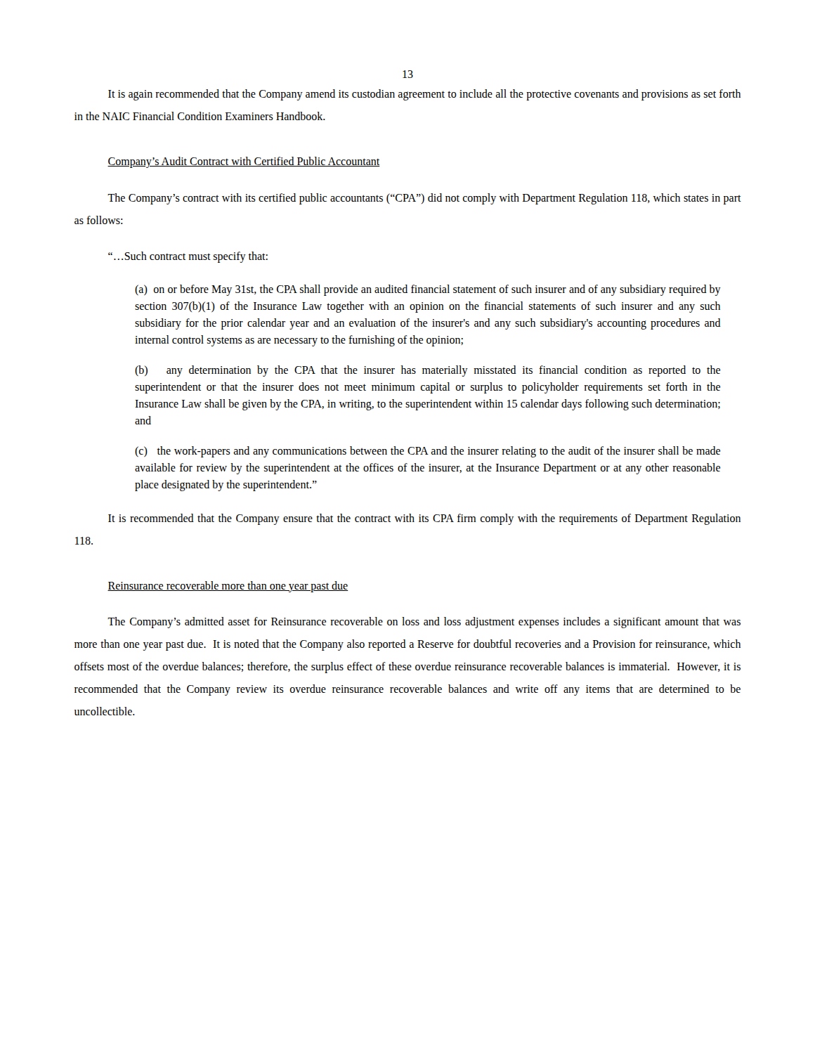13
It is again recommended that the Company amend its custodian agreement to include all the protective covenants and provisions as set forth in the NAIC Financial Condition Examiners Handbook.
Company’s Audit Contract with Certified Public Accountant
The Company’s contract with its certified public accountants (“CPA”) did not comply with Department Regulation 118, which states in part as follows:
“…Such contract must specify that:
(a) on or before May 31st, the CPA shall provide an audited financial statement of such insurer and of any subsidiary required by section 307(b)(1) of the Insurance Law together with an opinion on the financial statements of such insurer and any such subsidiary for the prior calendar year and an evaluation of the insurer's and any such subsidiary's accounting procedures and internal control systems as are necessary to the furnishing of the opinion;
(b) any determination by the CPA that the insurer has materially misstated its financial condition as reported to the superintendent or that the insurer does not meet minimum capital or surplus to policyholder requirements set forth in the Insurance Law shall be given by the CPA, in writing, to the superintendent within 15 calendar days following such determination; and
(c) the work-papers and any communications between the CPA and the insurer relating to the audit of the insurer shall be made available for review by the superintendent at the offices of the insurer, at the Insurance Department or at any other reasonable place designated by the superintendent.”
It is recommended that the Company ensure that the contract with its CPA firm comply with the requirements of Department Regulation 118.
Reinsurance recoverable more than one year past due
The Company’s admitted asset for Reinsurance recoverable on loss and loss adjustment expenses includes a significant amount that was more than one year past due. It is noted that the Company also reported a Reserve for doubtful recoveries and a Provision for reinsurance, which offsets most of the overdue balances; therefore, the surplus effect of these overdue reinsurance recoverable balances is immaterial. However, it is recommended that the Company review its overdue reinsurance recoverable balances and write off any items that are determined to be uncollectible.